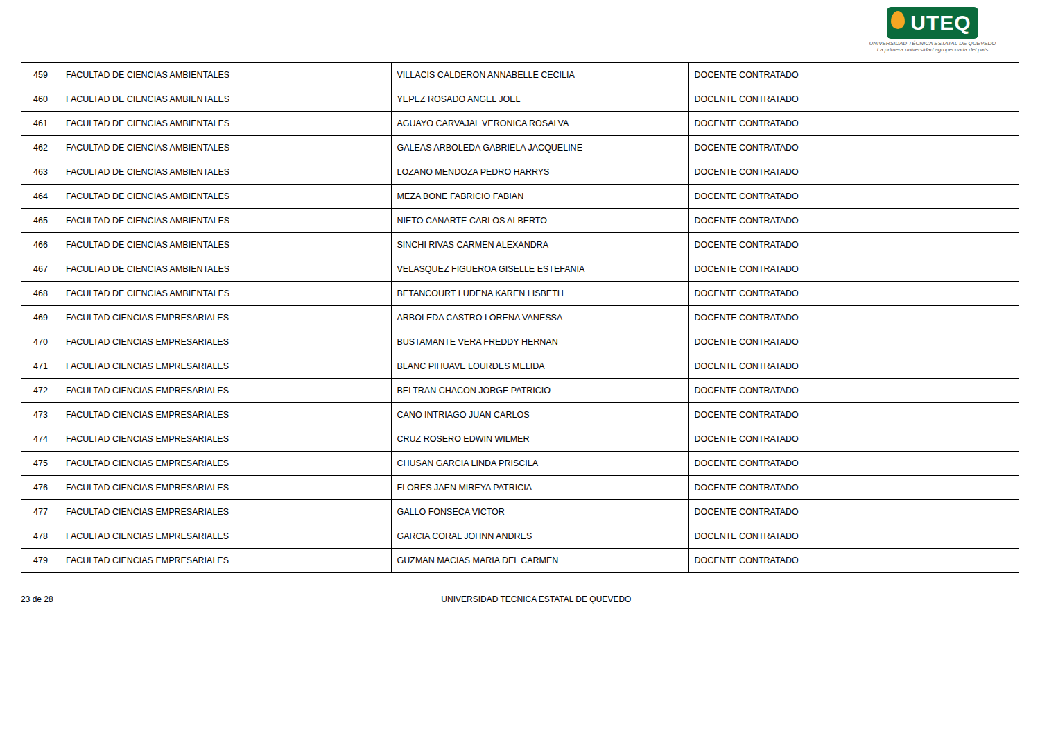UTEQ
UNIVERSIDAD TÉCNICA ESTATAL DE QUEVEDO
La primera universidad agropecuaria del país
| 459 | FACULTAD DE CIENCIAS AMBIENTALES | VILLACIS CALDERON ANNABELLE CECILIA | DOCENTE CONTRATADO |
| 460 | FACULTAD DE CIENCIAS AMBIENTALES | YEPEZ ROSADO ANGEL JOEL | DOCENTE CONTRATADO |
| 461 | FACULTAD DE CIENCIAS AMBIENTALES | AGUAYO CARVAJAL VERONICA ROSALVA | DOCENTE CONTRATADO |
| 462 | FACULTAD DE CIENCIAS AMBIENTALES | GALEAS ARBOLEDA GABRIELA JACQUELINE | DOCENTE CONTRATADO |
| 463 | FACULTAD DE CIENCIAS AMBIENTALES | LOZANO MENDOZA PEDRO HARRYS | DOCENTE CONTRATADO |
| 464 | FACULTAD DE CIENCIAS AMBIENTALES | MEZA BONE FABRICIO FABIAN | DOCENTE CONTRATADO |
| 465 | FACULTAD DE CIENCIAS AMBIENTALES | NIETO CAÑARTE CARLOS ALBERTO | DOCENTE CONTRATADO |
| 466 | FACULTAD DE CIENCIAS AMBIENTALES | SINCHI RIVAS CARMEN ALEXANDRA | DOCENTE CONTRATADO |
| 467 | FACULTAD DE CIENCIAS AMBIENTALES | VELASQUEZ FIGUEROA GISELLE ESTEFANIA | DOCENTE CONTRATADO |
| 468 | FACULTAD DE CIENCIAS AMBIENTALES | BETANCOURT LUDEÑA KAREN LISBETH | DOCENTE CONTRATADO |
| 469 | FACULTAD CIENCIAS EMPRESARIALES | ARBOLEDA CASTRO LORENA VANESSA | DOCENTE CONTRATADO |
| 470 | FACULTAD CIENCIAS EMPRESARIALES | BUSTAMANTE VERA FREDDY HERNAN | DOCENTE CONTRATADO |
| 471 | FACULTAD CIENCIAS EMPRESARIALES | BLANC PIHUAVE LOURDES MELIDA | DOCENTE CONTRATADO |
| 472 | FACULTAD CIENCIAS EMPRESARIALES | BELTRAN CHACON JORGE PATRICIO | DOCENTE CONTRATADO |
| 473 | FACULTAD CIENCIAS EMPRESARIALES | CANO INTRIAGO JUAN CARLOS | DOCENTE CONTRATADO |
| 474 | FACULTAD CIENCIAS EMPRESARIALES | CRUZ ROSERO EDWIN WILMER | DOCENTE CONTRATADO |
| 475 | FACULTAD CIENCIAS EMPRESARIALES | CHUSAN GARCIA LINDA PRISCILA | DOCENTE CONTRATADO |
| 476 | FACULTAD CIENCIAS EMPRESARIALES | FLORES JAEN MIREYA PATRICIA | DOCENTE CONTRATADO |
| 477 | FACULTAD CIENCIAS EMPRESARIALES | GALLO FONSECA VICTOR | DOCENTE CONTRATADO |
| 478 | FACULTAD CIENCIAS EMPRESARIALES | GARCIA CORAL JOHNN ANDRES | DOCENTE CONTRATADO |
| 479 | FACULTAD CIENCIAS EMPRESARIALES | GUZMAN MACIAS MARIA DEL CARMEN | DOCENTE CONTRATADO |
23 de 28
UNIVERSIDAD TECNICA ESTATAL DE QUEVEDO